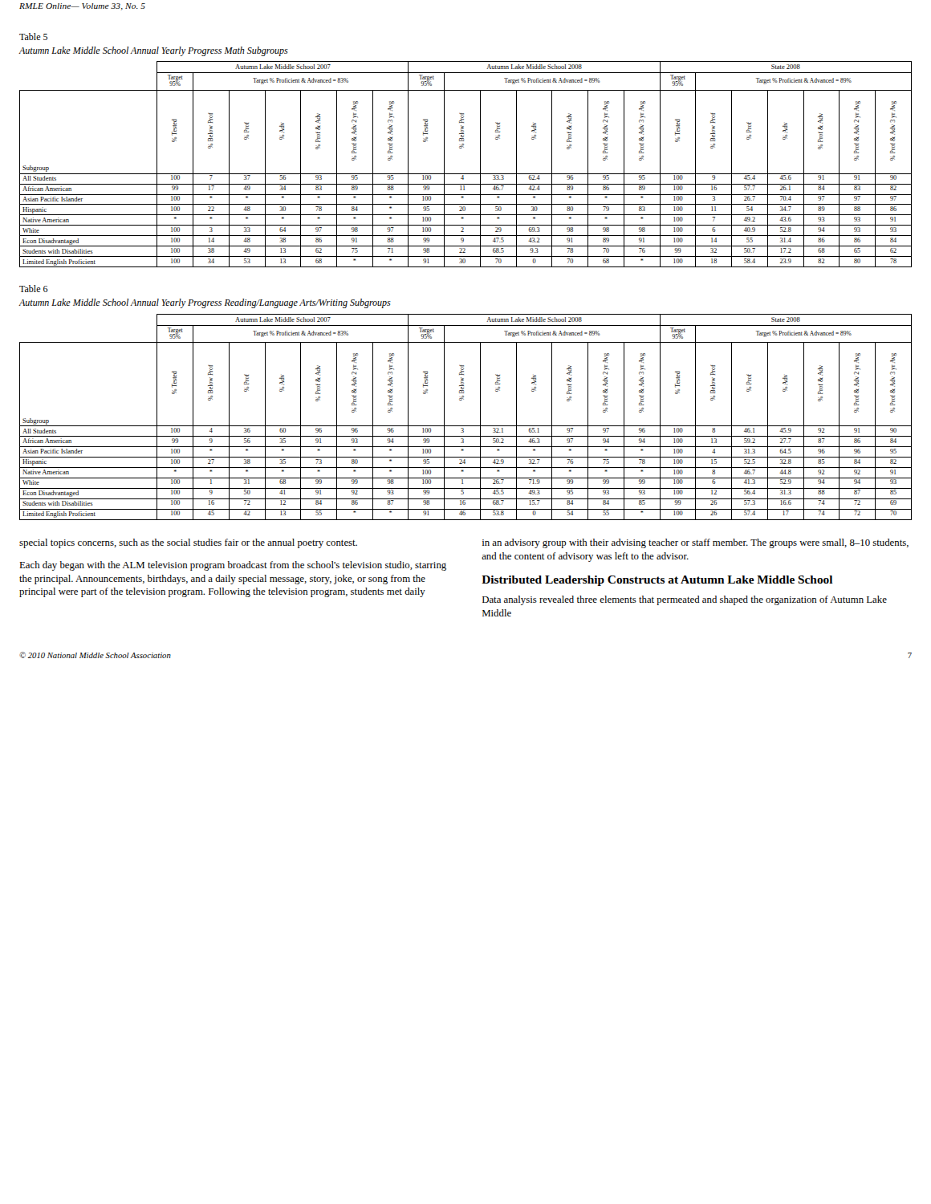RMLE Online— Volume 33, No. 5
Table 5
Autumn Lake Middle School Annual Yearly Progress Math Subgroups
| | Autumn Lake Middle School 2007 | Autumn Lake Middle School 2008 | State 2008 |
| --- | --- | --- | --- |
| | Target 95% | Target % Proficient & Advanced = 83% | Target 95% | Target % Proficient & Advanced = 89% | Target 95% | Target % Proficient & Advanced = 89% |
| Subgroup | % Tested | % Below Prof | % Prof | % Adv | % Prof & Adv | % Prof & Adv 2 yr Avg | % Prof & Adv 3 yr Avg | % Tested | % Below Prof | % Prof | % Adv | % Prof & Adv | % Prof & Adv 2 yr Avg | % Prof & Adv 3 yr Avg | % Tested | % Below Prof | % Prof | % Adv | % Prof & Adv | % Prof & Adv 2 yr Avg | % Prof & Adv 3 yr Avg |
| All Students | 100 | 7 | 37 | 56 | 93 | 95 | 95 | 100 | 4 | 33.3 | 62.4 | 96 | 95 | 95 | 100 | 9 | 45.4 | 45.6 | 91 | 91 | 90 |
| African American | 99 | 17 | 49 | 34 | 83 | 89 | 88 | 99 | 11 | 46.7 | 42.4 | 89 | 86 | 89 | 100 | 16 | 57.7 | 26.1 | 84 | 83 | 82 |
| Asian Pacific Islander | 100 | * | * | * | * | * | * | 100 | * | * | * | * | * | * | 100 | 3 | 26.7 | 70.4 | 97 | 97 | 97 |
| Hispanic | 100 | 22 | 48 | 30 | 78 | 84 | * | 95 | 20 | 50 | 30 | 80 | 79 | 83 | 100 | 11 | 54 | 34.7 | 89 | 88 | 86 |
| Native American | * | * | * | * | * | * | * | 100 | * | * | * | * | * | * | 100 | 7 | 49.2 | 43.6 | 93 | 93 | 91 |
| White | 100 | 3 | 33 | 64 | 97 | 98 | 97 | 100 | 2 | 29 | 69.3 | 98 | 98 | 98 | 100 | 6 | 40.9 | 52.8 | 94 | 93 | 93 |
| Econ Disadvantaged | 100 | 14 | 48 | 38 | 86 | 91 | 88 | 99 | 9 | 47.5 | 43.2 | 91 | 89 | 91 | 100 | 14 | 55 | 31.4 | 86 | 86 | 84 |
| Students with Disabilities | 100 | 38 | 49 | 13 | 62 | 75 | 71 | 98 | 22 | 68.5 | 9.3 | 78 | 70 | 76 | 99 | 32 | 50.7 | 17.2 | 68 | 65 | 62 |
| Limited English Proficient | 100 | 34 | 53 | 13 | 68 | * | * | 91 | 30 | 70 | 0 | 70 | 68 | * | 100 | 18 | 58.4 | 23.9 | 82 | 80 | 78 |
Table 6
Autumn Lake Middle School Annual Yearly Progress Reading/Language Arts/Writing Subgroups
| | Autumn Lake Middle School 2007 | Autumn Lake Middle School 2008 | State 2008 |
| --- | --- | --- | --- |
| | Target 95% | Target % Proficient & Advanced = 83% | Target 95% | Target % Proficient & Advanced = 89% | Target 95% | Target % Proficient & Advanced = 89% |
| Subgroup | % Tested | % Below Prof | % Prof | % Adv | % Prof & Adv | % Prof & Adv 2 yr Avg | % Prof & Adv 3 yr Avg | % Tested | % Below Prof | % Prof | % Adv | % Prof & Adv | % Prof & Adv 2 yr Avg | % Prof & Adv 3 yr Avg | % Tested | % Below Prof | % Prof | % Adv | % Prof & Adv | % Prof & Adv 2 yr Avg | % Prof & Adv 3 yr Avg |
| All Students | 100 | 4 | 36 | 60 | 96 | 96 | 96 | 100 | 3 | 32.1 | 65.1 | 97 | 97 | 96 | 100 | 8 | 46.1 | 45.9 | 92 | 91 | 90 |
| African American | 99 | 9 | 56 | 35 | 91 | 93 | 94 | 99 | 3 | 50.2 | 46.3 | 97 | 94 | 94 | 100 | 13 | 59.2 | 27.7 | 87 | 86 | 84 |
| Asian Pacific Islander | 100 | * | * | * | * | * | * | 100 | * | * | * | * | * | * | 100 | 4 | 31.3 | 64.5 | 96 | 96 | 95 |
| Hispanic | 100 | 27 | 38 | 35 | 73 | 80 | * | 95 | 24 | 42.9 | 32.7 | 76 | 75 | 78 | 100 | 15 | 52.5 | 32.8 | 85 | 84 | 82 |
| Native American | * | * | * | * | * | * | * | 100 | * | * | * | * | * | * | 100 | 8 | 46.7 | 44.8 | 92 | 92 | 91 |
| White | 100 | 1 | 31 | 68 | 99 | 99 | 98 | 100 | 1 | 26.7 | 71.9 | 99 | 99 | 99 | 100 | 6 | 41.3 | 52.9 | 94 | 94 | 93 |
| Econ Disadvantaged | 100 | 9 | 50 | 41 | 91 | 92 | 93 | 99 | 5 | 45.5 | 49.3 | 95 | 93 | 93 | 100 | 12 | 56.4 | 31.3 | 88 | 87 | 85 |
| Students with Disabilities | 100 | 16 | 72 | 12 | 84 | 86 | 87 | 98 | 16 | 68.7 | 15.7 | 84 | 84 | 85 | 99 | 26 | 57.3 | 16.6 | 74 | 72 | 69 |
| Limited English Proficient | 100 | 45 | 42 | 13 | 55 | * | * | 91 | 46 | 53.8 | 0 | 54 | 55 | * | 100 | 26 | 57.4 | 17 | 74 | 72 | 70 |
special topics concerns, such as the social studies fair or the annual poetry contest.
Each day began with the ALM television program broadcast from the school's television studio, starring the principal. Announcements, birthdays, and a daily special message, story, joke, or song from the principal were part of the television program. Following the television program, students met daily
in an advisory group with their advising teacher or staff member. The groups were small, 8–10 students, and the content of advisory was left to the advisor.
Distributed Leadership Constructs at Autumn Lake Middle School
Data analysis revealed three elements that permeated and shaped the organization of Autumn Lake Middle
© 2010 National Middle School Association 7